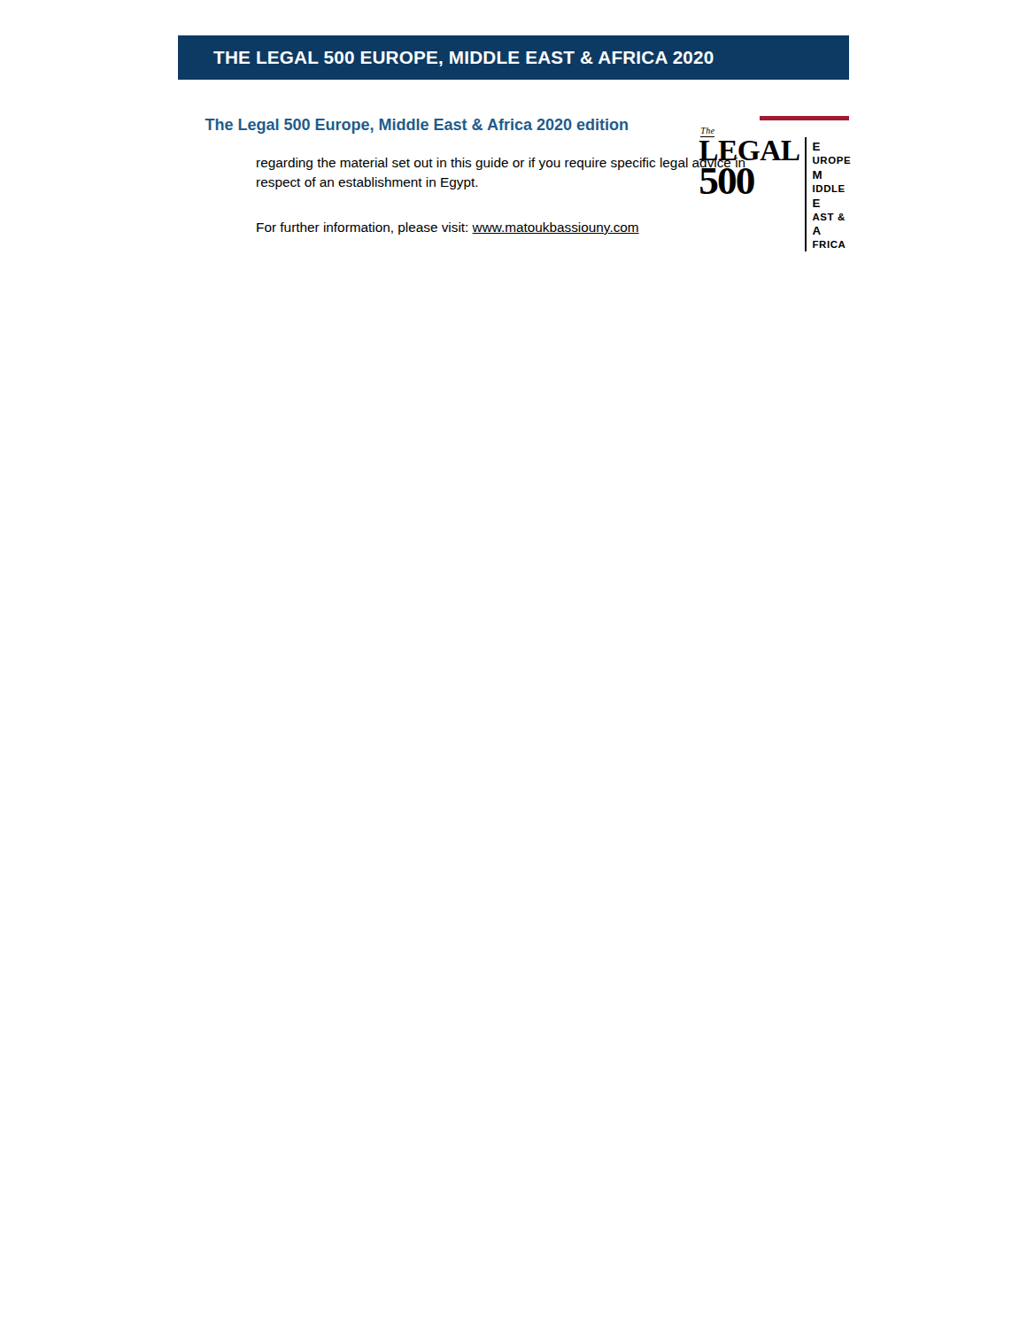THE LEGAL 500 EUROPE, MIDDLE EAST & AFRICA 2020
The
LEGAL 500
EUROPE MIDDLE EAST & AFRICA
The Legal 500 Europe, Middle East & Africa 2020 edition
regarding the material set out in this guide or if you require specific legal advice in respect of an establishment in Egypt.
For further information, please visit: www.matoukbassiouny.com